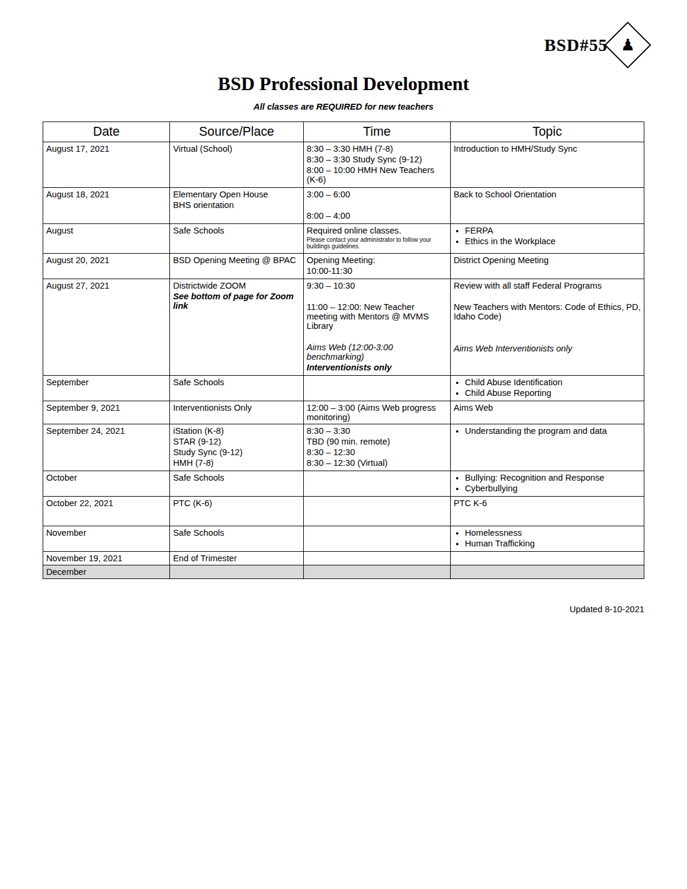BSD#55♟
BSD Professional Development
All classes are REQUIRED for new teachers
| Date | Source/Place | Time | Topic |
| --- | --- | --- | --- |
| August 17, 2021 | Virtual (School) | 8:30 – 3:30 HMH (7-8) 8:30 – 3:30 Study Sync (9-12) 8:00 – 10:00 HMH New Teachers (K-6) | Introduction to HMH/Study Sync |
| August 18, 2021 | Elementary Open House BHS orientation | 3:00 – 6:00 8:00 – 4:00 | Back to School Orientation |
| August | Safe Schools | Required online classes. Please contact your administrator to follow your buildings guidelines. | FERPA Ethics in the Workplace |
| August 20, 2021 | BSD Opening Meeting @ BPAC | Opening Meeting: 10:00-11:30 | District Opening Meeting |
| August 27, 2021 | Districtwide ZOOM See bottom of page for Zoom link | 9:30 – 10:30 11:00 – 12:00: New Teacher meeting with Mentors @ MVMS Library Aims Web (12:00-3:00 benchmarking) Interventionists only | Review with all staff Federal Programs New Teachers with Mentors: Code of Ethics, PD, Idaho Code) Aims Web Interventionists only |
| September | Safe Schools | | Child Abuse Identification Child Abuse Reporting |
| September 9, 2021 | Interventionists Only | 12:00 – 3:00 (Aims Web progress monitoring) | Aims Web |
| September 24, 2021 | iStation (K-8) STAR (9-12) Study Sync (9-12) HMH (7-8) | 8:30 – 3:30 TBD (90 min. remote) 8:30 – 12:30 8:30 – 12:30 (Virtual) | Understanding the program and data |
| October | Safe Schools | | Bullying: Recognition and Response Cyberbullying |
| October 22, 2021 | PTC (K-6) | | PTC K-6 |
| November | Safe Schools | | Homelessness Human Trafficking |
| November 19, 2021 | End of Trimester | | |
| December | | | |
Updated 8-10-2021